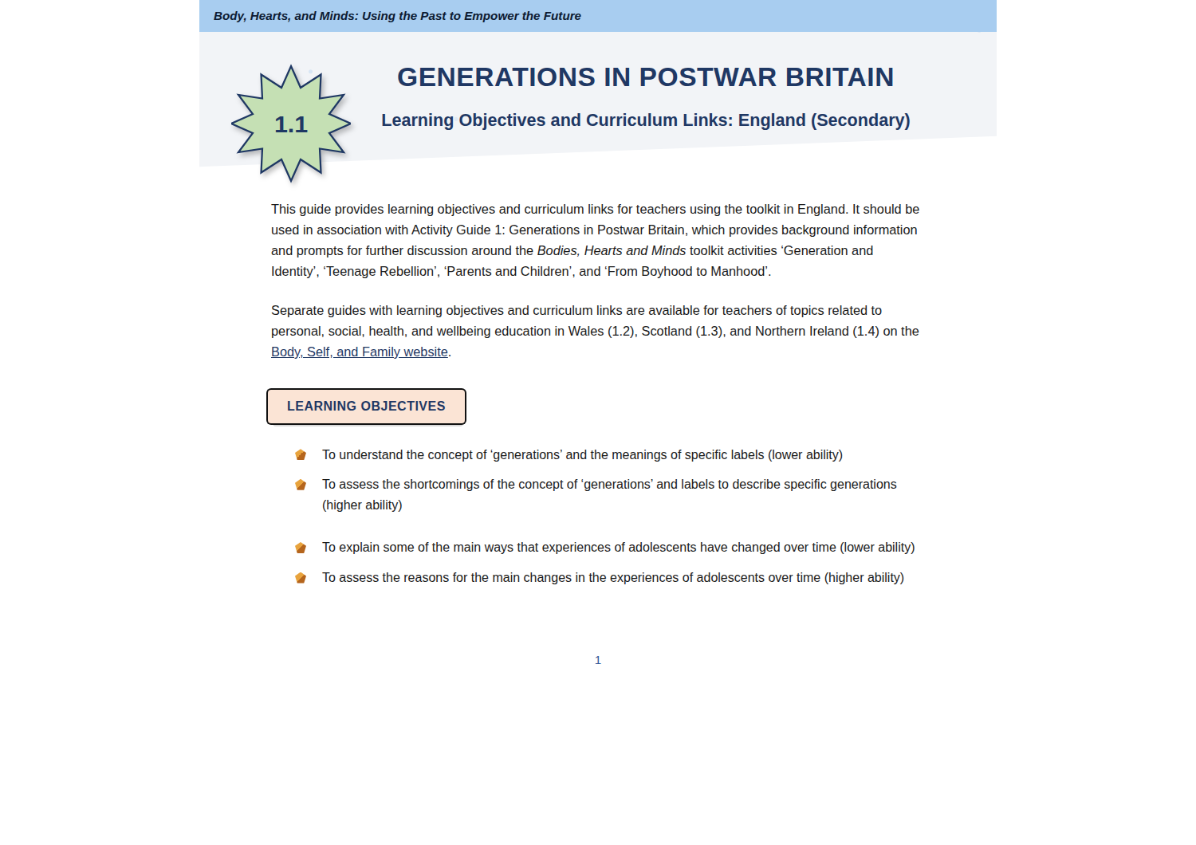Body, Hearts, and Minds: Using the Past to Empower the Future
1.1
GENERATIONS IN POSTWAR BRITAIN
Learning Objectives and Curriculum Links: England (Secondary)
This guide provides learning objectives and curriculum links for teachers using the toolkit in England. It should be used in association with Activity Guide 1: Generations in Postwar Britain, which provides background information and prompts for further discussion around the Bodies, Hearts and Minds toolkit activities ‘Generation and Identity’, ‘Teenage Rebellion’, ‘Parents and Children’, and ‘From Boyhood to Manhood’.
Separate guides with learning objectives and curriculum links are available for teachers of topics related to personal, social, health, and wellbeing education in Wales (1.2), Scotland (1.3), and Northern Ireland (1.4) on the Body, Self, and Family website.
LEARNING OBJECTIVES
To understand the concept of ‘generations’ and the meanings of specific labels (lower ability)
To assess the shortcomings of the concept of ‘generations’ and labels to describe specific generations (higher ability)
To explain some of the main ways that experiences of adolescents have changed over time (lower ability)
To assess the reasons for the main changes in the experiences of adolescents over time (higher ability)
1